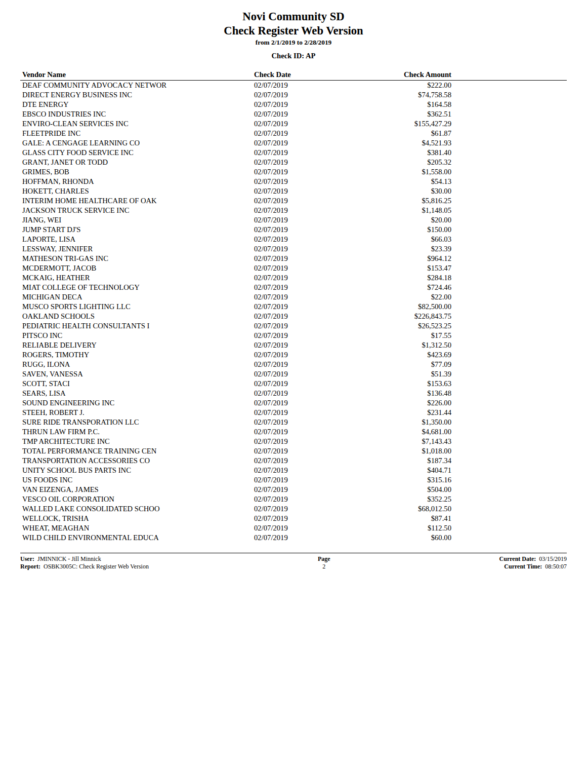Novi Community SD
Check Register Web Version
from 2/1/2019 to 2/28/2019
Check ID: AP
| Vendor Name | Check Date | Check Amount | |
| --- | --- | --- | --- |
| DEAF COMMUNITY ADVOCACY NETWOR | 02/07/2019 | $222.00 | |
| DIRECT ENERGY BUSINESS INC | 02/07/2019 | $74,758.58 | |
| DTE ENERGY | 02/07/2019 | $164.58 | |
| EBSCO INDUSTRIES INC | 02/07/2019 | $362.51 | |
| ENVIRO-CLEAN SERVICES INC | 02/07/2019 | $155,427.29 | |
| FLEETPRIDE INC | 02/07/2019 | $61.87 | |
| GALE: A CENGAGE LEARNING CO | 02/07/2019 | $4,521.93 | |
| GLASS CITY FOOD SERVICE INC | 02/07/2019 | $381.40 | |
| GRANT, JANET OR TODD | 02/07/2019 | $205.32 | |
| GRIMES, BOB | 02/07/2019 | $1,558.00 | |
| HOFFMAN, RHONDA | 02/07/2019 | $54.13 | |
| HOKETT, CHARLES | 02/07/2019 | $30.00 | |
| INTERIM HOME HEALTHCARE OF OAK | 02/07/2019 | $5,816.25 | |
| JACKSON TRUCK SERVICE INC | 02/07/2019 | $1,148.05 | |
| JIANG, WEI | 02/07/2019 | $20.00 | |
| JUMP START DJ'S | 02/07/2019 | $150.00 | |
| LAPORTE, LISA | 02/07/2019 | $66.03 | |
| LESSWAY, JENNIFER | 02/07/2019 | $23.39 | |
| MATHESON TRI-GAS INC | 02/07/2019 | $964.12 | |
| MCDERMOTT, JACOB | 02/07/2019 | $153.47 | |
| MCKAIG, HEATHER | 02/07/2019 | $284.18 | |
| MIAT COLLEGE OF TECHNOLOGY | 02/07/2019 | $724.46 | |
| MICHIGAN DECA | 02/07/2019 | $22.00 | |
| MUSCO SPORTS LIGHTING LLC | 02/07/2019 | $82,500.00 | |
| OAKLAND SCHOOLS | 02/07/2019 | $226,843.75 | |
| PEDIATRIC HEALTH CONSULTANTS I | 02/07/2019 | $26,523.25 | |
| PITSCO INC | 02/07/2019 | $17.55 | |
| RELIABLE DELIVERY | 02/07/2019 | $1,312.50 | |
| ROGERS, TIMOTHY | 02/07/2019 | $423.69 | |
| RUGG, ILONA | 02/07/2019 | $77.09 | |
| SAVEN, VANESSA | 02/07/2019 | $51.39 | |
| SCOTT, STACI | 02/07/2019 | $153.63 | |
| SEARS, LISA | 02/07/2019 | $136.48 | |
| SOUND ENGINEERING INC | 02/07/2019 | $226.00 | |
| STEEH, ROBERT J. | 02/07/2019 | $231.44 | |
| SURE RIDE TRANSPORATION LLC | 02/07/2019 | $1,350.00 | |
| THRUN LAW FIRM P.C. | 02/07/2019 | $4,681.00 | |
| TMP ARCHITECTURE INC | 02/07/2019 | $7,143.43 | |
| TOTAL PERFORMANCE TRAINING CEN | 02/07/2019 | $1,018.00 | |
| TRANSPORTATION ACCESSORIES CO | 02/07/2019 | $187.34 | |
| UNITY SCHOOL BUS PARTS INC | 02/07/2019 | $404.71 | |
| US FOODS INC | 02/07/2019 | $315.16 | |
| VAN EIZENGA, JAMES | 02/07/2019 | $504.00 | |
| VESCO OIL CORPORATION | 02/07/2019 | $352.25 | |
| WALLED LAKE CONSOLIDATED SCHOO | 02/07/2019 | $68,012.50 | |
| WELLOCK, TRISHA | 02/07/2019 | $87.41 | |
| WHEAT, MEAGHAN | 02/07/2019 | $112.50 | |
| WILD CHILD ENVIRONMENTAL EDUCA | 02/07/2019 | $60.00 | |
User: JMINNICK - Jill Minnick
Report: OSBK3005C: Check Register Web Version
Page
2
Current Date: 03/15/2019
Current Time: 08:50:07